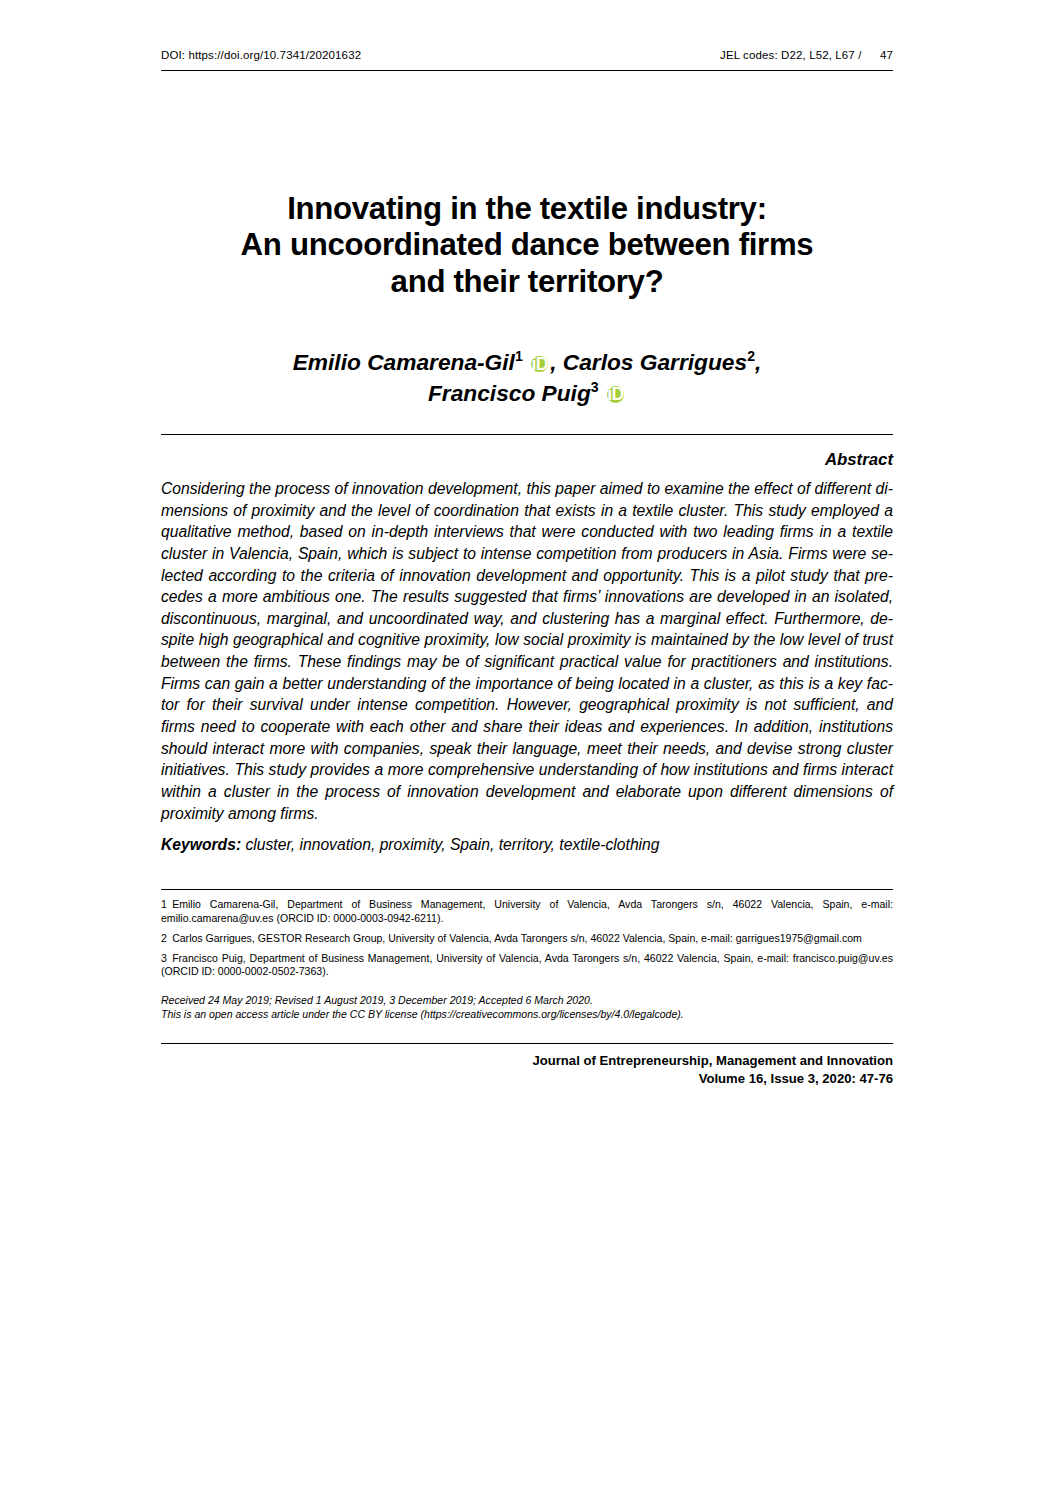DOI: https://doi.org/10.7341/20201632 JEL codes: D22, L52, L67 /47
Innovating in the textile industry:
An uncoordinated dance between firms
and their territory?
Emilio Camarena-Gil1 iD, Carlos Garrigues2,
Francisco Puig3 iD
Abstract
Considering the process of innovation development, this paper aimed to examine the effect of different dimensions of proximity and the level of coordination that exists in a textile cluster. This study employed a qualitative method, based on in-depth interviews that were conducted with two leading firms in a textile cluster in Valencia, Spain, which is subject to intense competition from producers in Asia. Firms were selected according to the criteria of innovation development and opportunity. This is a pilot study that precedes a more ambitious one. The results suggested that firms’ innovations are developed in an isolated, discontinuous, marginal, and uncoordinated way, and clustering has a marginal effect. Furthermore, despite high geographical and cognitive proximity, low social proximity is maintained by the low level of trust between the firms. These findings may be of significant practical value for practitioners and institutions. Firms can gain a better understanding of the importance of being located in a cluster, as this is a key factor for their survival under intense competition. However, geographical proximity is not sufficient, and firms need to cooperate with each other and share their ideas and experiences. In addition, institutions should interact more with companies, speak their language, meet their needs, and devise strong cluster initiatives. This study provides a more comprehensive understanding of how institutions and firms interact within a cluster in the process of innovation development and elaborate upon different dimensions of proximity among firms.
Keywords: cluster, innovation, proximity, Spain, territory, textile-clothing
1 Emilio Camarena-Gil, Department of Business Management, University of Valencia, Avda Tarongers s/n, 46022 Valencia, Spain, e-mail: emilio.camarena@uv.es (ORCID ID: 0000-0003-0942-6211).
2 Carlos Garrigues, GESTOR Research Group, University of Valencia, Avda Tarongers s/n, 46022 Valencia, Spain, e-mail: garrigues1975@gmail.com
3 Francisco Puig, Department of Business Management, University of Valencia, Avda Tarongers s/n, 46022 Valencia, Spain, e-mail: francisco.puig@uv.es (ORCID ID: 0000-0002-0502-7363).
Received 24 May 2019; Revised 1 August 2019, 3 December 2019; Accepted 6 March 2020.
This is an open access article under the CC BY license (https://creativecommons.org/licenses/by/4.0/legalcode).
Journal of Entrepreneurship, Management and Innovation
Volume 16, Issue 3, 2020: 47-76